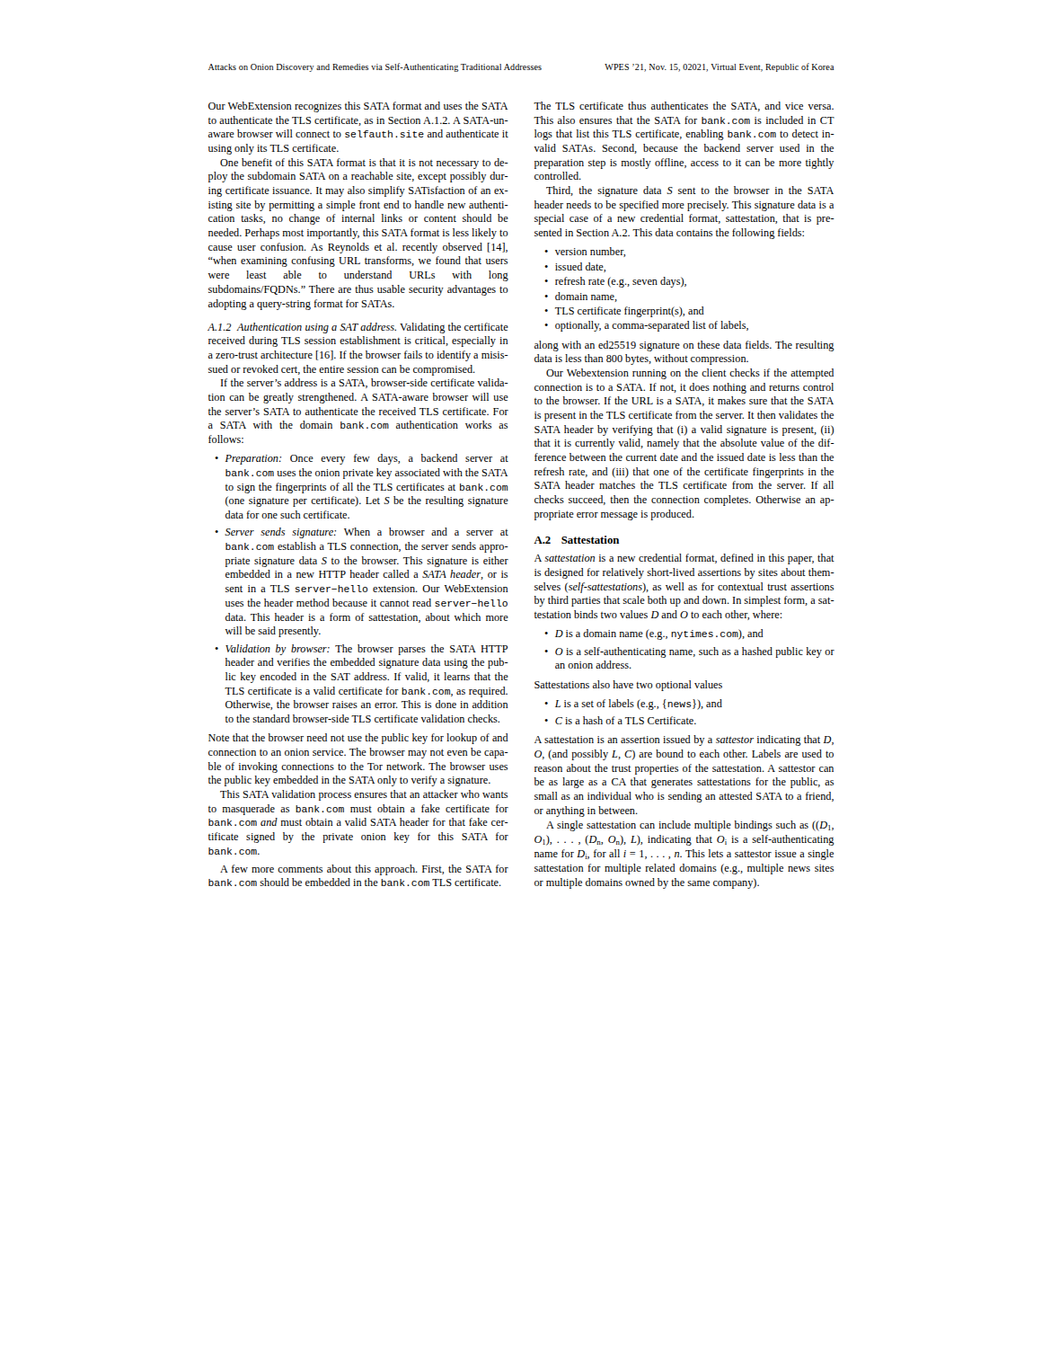Attacks on Onion Discovery and Remedies via Self-Authenticating Traditional Addresses
WPES ’21, Nov. 15, 02021, Virtual Event, Republic of Korea
Our WebExtension recognizes this SATA format and uses the SATA to authenticate the TLS certificate, as in Section A.1.2. A SATA-unaware browser will connect to selfauth.site and authenticate it using only its TLS certificate.
One benefit of this SATA format is that it is not necessary to deploy the subdomain SATA on a reachable site, except possibly during certificate issuance. It may also simplify SATisfaction of an existing site by permitting a simple front end to handle new authentication tasks, no change of internal links or content should be needed. Perhaps most importantly, this SATA format is less likely to cause user confusion. As Reynolds et al. recently observed [14], “when examining confusing URL transforms, we found that users were least able to understand URLs with long subdomains/FQDNs.” There are thus usable security advantages to adopting a query-string format for SATAs.
A.1.2 Authentication using a SAT address. Validating the certificate received during TLS session establishment is critical, especially in a zero-trust architecture [16]. If the browser fails to identify a misissued or revoked cert, the entire session can be compromised.
If the server’s address is a SATA, browser-side certificate validation can be greatly strengthened. A SATA-aware browser will use the server’s SATA to authenticate the received TLS certificate. For a SATA with the domain bank.com authentication works as follows:
Preparation: Once every few days, a backend server at bank.com uses the onion private key associated with the SATA to sign the fingerprints of all the TLS certificates at bank.com (one signature per certificate). Let S be the resulting signature data for one such certificate.
Server sends signature: When a browser and a server at bank.com establish a TLS connection, the server sends appropriate signature data S to the browser. This signature is either embedded in a new HTTP header called a SATA header, or is sent in a TLS server−hello extension. Our WebExtension uses the header method because it cannot read server−hello data. This header is a form of sattestation, about which more will be said presently.
Validation by browser: The browser parses the SATA HTTP header and verifies the embedded signature data using the public key encoded in the SAT address. If valid, it learns that the TLS certificate is a valid certificate for bank.com, as required. Otherwise, the browser raises an error. This is done in addition to the standard browser-side TLS certificate validation checks.
Note that the browser need not use the public key for lookup of and connection to an onion service. The browser may not even be capable of invoking connections to the Tor network. The browser uses the public key embedded in the SATA only to verify a signature.
This SATA validation process ensures that an attacker who wants to masquerade as bank.com must obtain a fake certificate for bank.com and must obtain a valid SATA header for that fake certificate signed by the private onion key for this SATA for bank.com.
A few more comments about this approach. First, the SATA for bank.com should be embedded in the bank.com TLS certificate.
The TLS certificate thus authenticates the SATA, and vice versa. This also ensures that the SATA for bank.com is included in CT logs that list this TLS certificate, enabling bank.com to detect invalid SATAs. Second, because the backend server used in the preparation step is mostly offline, access to it can be more tightly controlled.
Third, the signature data S sent to the browser in the SATA header needs to be specified more precisely. This signature data is a special case of a new credential format, sattestation, that is presented in Section A.2. This data contains the following fields:
version number,
issued date,
refresh rate (e.g., seven days),
domain name,
TLS certificate fingerprint(s), and
optionally, a comma-separated list of labels,
along with an ed25519 signature on these data fields. The resulting data is less than 800 bytes, without compression.
Our Webextension running on the client checks if the attempted connection is to a SATA. If not, it does nothing and returns control to the browser. If the URL is a SATA, it makes sure that the SATA is present in the TLS certificate from the server. It then validates the SATA header by verifying that (i) a valid signature is present, (ii) that it is currently valid, namely that the absolute value of the difference between the current date and the issued date is less than the refresh rate, and (iii) that one of the certificate fingerprints in the SATA header matches the TLS certificate from the server. If all checks succeed, then the connection completes. Otherwise an appropriate error message is produced.
A.2 Sattestation
A sattestation is a new credential format, defined in this paper, that is designed for relatively short-lived assertions by sites about themselves (self-sattestations), as well as for contextual trust assertions by third parties that scale both up and down. In simplest form, a sattestation binds two values D and O to each other, where:
D is a domain name (e.g., nytimes.com), and
O is a self-authenticating name, such as a hashed public key or an onion address.
Sattestations also have two optional values
L is a set of labels (e.g., {news}), and
C is a hash of a TLS Certificate.
A sattestation is an assertion issued by a sattestor indicating that D, O, (and possibly L, C) are bound to each other. Labels are used to reason about the trust properties of the sattestation. A sattestor can be as large as a CA that generates sattestations for the public, as small as an individual who is sending an attested SATA to a friend, or anything in between.
A single sattestation can include multiple bindings such as ((D 1, O 1), . . . , (Dn, On), L), indicating that Oi is a self-authenticating name for Di, for all i = 1, . . . , n. This lets a sattestor issue a single sattestation for multiple related domains (e.g., multiple news sites or multiple domains owned by the same company).